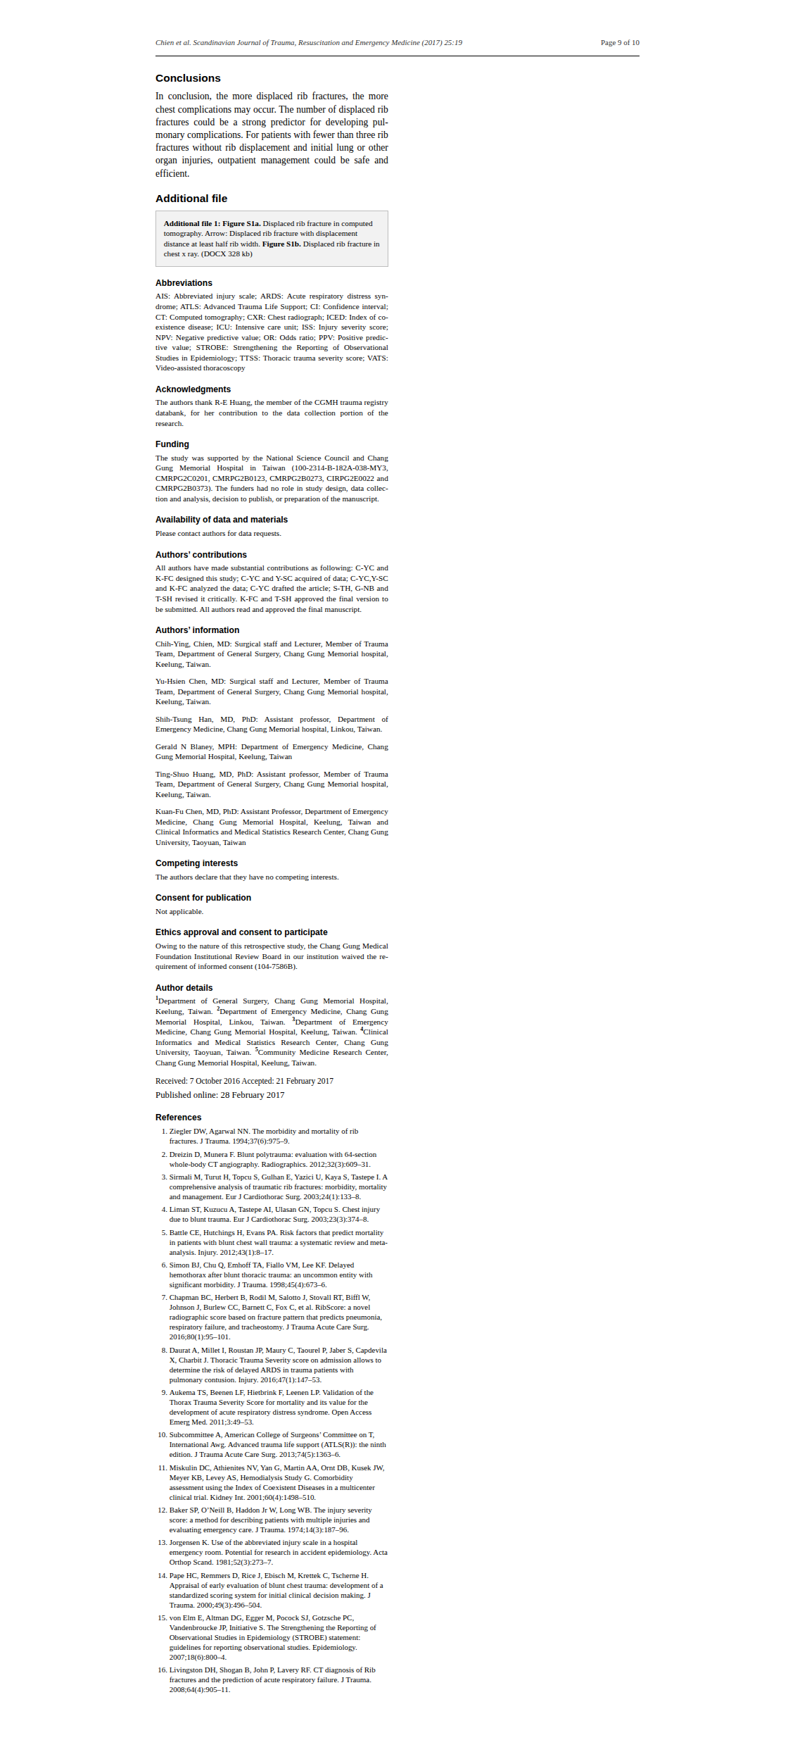Chien et al. Scandinavian Journal of Trauma, Resuscitation and Emergency Medicine (2017) 25:19
Page 9 of 10
Conclusions
In conclusion, the more displaced rib fractures, the more chest complications may occur. The number of displaced rib fractures could be a strong predictor for developing pulmonary complications. For patients with fewer than three rib fractures without rib displacement and initial lung or other organ injuries, outpatient management could be safe and efficient.
Additional file
Additional file 1: Figure S1a. Displaced rib fracture in computed tomography. Arrow: Displaced rib fracture with displacement distance at least half rib width. Figure S1b. Displaced rib fracture in chest x ray. (DOCX 328 kb)
Abbreviations
AIS: Abbreviated injury scale; ARDS: Acute respiratory distress syndrome; ATLS: Advanced Trauma Life Support; CI: Confidence interval; CT: Computed tomography; CXR: Chest radiograph; ICED: Index of coexistence disease; ICU: Intensive care unit; ISS: Injury severity score; NPV: Negative predictive value; OR: Odds ratio; PPV: Positive predictive value; STROBE: Strengthening the Reporting of Observational Studies in Epidemiology; TTSS: Thoracic trauma severity score; VATS: Video-assisted thoracoscopy
Acknowledgments
The authors thank R-E Huang, the member of the CGMH trauma registry databank, for her contribution to the data collection portion of the research.
Funding
The study was supported by the National Science Council and Chang Gung Memorial Hospital in Taiwan (100-2314-B-182A-038-MY3, CMRPG2C0201, CMRPG2B0123, CMRPG2B0273, CIRPG2E0022 and CMRPG2B0373). The funders had no role in study design, data collection and analysis, decision to publish, or preparation of the manuscript.
Availability of data and materials
Please contact authors for data requests.
Authors’ contributions
All authors have made substantial contributions as following: C-YC and K-FC designed this study; C-YC and Y-SC acquired of data; C-YC,Y-SC and K-FC analyzed the data; C-YC drafted the article; S-TH, G-NB and T-SH revised it critically. K-FC and T-SH approved the final version to be submitted. All authors read and approved the final manuscript.
Authors’ information
Chih-Ying, Chien, MD: Surgical staff and Lecturer, Member of Trauma Team, Department of General Surgery, Chang Gung Memorial hospital, Keelung, Taiwan.
Yu-Hsien Chen, MD: Surgical staff and Lecturer, Member of Trauma Team, Department of General Surgery, Chang Gung Memorial hospital, Keelung, Taiwan.
Shih-Tsung Han, MD, PhD: Assistant professor, Department of Emergency Medicine, Chang Gung Memorial hospital, Linkou, Taiwan.
Gerald N Blaney, MPH: Department of Emergency Medicine, Chang Gung Memorial Hospital, Keelung, Taiwan
Ting-Shuo Huang, MD, PhD: Assistant professor, Member of Trauma Team, Department of General Surgery, Chang Gung Memorial hospital, Keelung, Taiwan.
Kuan-Fu Chen, MD, PhD: Assistant Professor, Department of Emergency Medicine, Chang Gung Memorial Hospital, Keelung, Taiwan and Clinical Informatics and Medical Statistics Research Center, Chang Gung University, Taoyuan, Taiwan
Competing interests
The authors declare that they have no competing interests.
Consent for publication
Not applicable.
Ethics approval and consent to participate
Owing to the nature of this retrospective study, the Chang Gung Medical Foundation Institutional Review Board in our institution waived the requirement of informed consent (104-7586B).
Author details
1Department of General Surgery, Chang Gung Memorial Hospital, Keelung, Taiwan. 2Department of Emergency Medicine, Chang Gung Memorial Hospital, Linkou, Taiwan. 3Department of Emergency Medicine, Chang Gung Memorial Hospital, Keelung, Taiwan. 4Clinical Informatics and Medical Statistics Research Center, Chang Gung University, Taoyuan, Taiwan. 5Community Medicine Research Center, Chang Gung Memorial Hospital, Keelung, Taiwan.
Received: 7 October 2016 Accepted: 21 February 2017
Published online: 28 February 2017
References
Ziegler DW, Agarwal NN. The morbidity and mortality of rib fractures. J Trauma. 1994;37(6):975–9.
Dreizin D, Munera F. Blunt polytrauma: evaluation with 64-section whole-body CT angiography. Radiographics. 2012;32(3):609–31.
Sirmali M, Turut H, Topcu S, Gulhan E, Yazici U, Kaya S, Tastepe I. A comprehensive analysis of traumatic rib fractures: morbidity, mortality and management. Eur J Cardiothorac Surg. 2003;24(1):133–8.
Liman ST, Kuzucu A, Tastepe AI, Ulasan GN, Topcu S. Chest injury due to blunt trauma. Eur J Cardiothorac Surg. 2003;23(3):374–8.
Battle CE, Hutchings H, Evans PA. Risk factors that predict mortality in patients with blunt chest wall trauma: a systematic review and meta-analysis. Injury. 2012;43(1):8–17.
Simon BJ, Chu Q, Emhoff TA, Fiallo VM, Lee KF. Delayed hemothorax after blunt thoracic trauma: an uncommon entity with significant morbidity. J Trauma. 1998;45(4):673–6.
Chapman BC, Herbert B, Rodil M, Salotto J, Stovall RT, Biffl W, Johnson J, Burlew CC, Barnett C, Fox C, et al. RibScore: a novel radiographic score based on fracture pattern that predicts pneumonia, respiratory failure, and tracheostomy. J Trauma Acute Care Surg. 2016;80(1):95–101.
Daurat A, Millet I, Roustan JP, Maury C, Taourel P, Jaber S, Capdevila X, Charbit J. Thoracic Trauma Severity score on admission allows to determine the risk of delayed ARDS in trauma patients with pulmonary contusion. Injury. 2016;47(1):147–53.
Aukema TS, Beenen LF, Hietbrink F, Leenen LP. Validation of the Thorax Trauma Severity Score for mortality and its value for the development of acute respiratory distress syndrome. Open Access Emerg Med. 2011;3:49–53.
Subcommittee A, American College of Surgeons’ Committee on T, International Awg. Advanced trauma life support (ATLS(R)): the ninth edition. J Trauma Acute Care Surg. 2013;74(5):1363–6.
Miskulin DC, Athienites NV, Yan G, Martin AA, Ornt DB, Kusek JW, Meyer KB, Levey AS, Hemodialysis Study G. Comorbidity assessment using the Index of Coexistent Diseases in a multicenter clinical trial. Kidney Int. 2001;60(4):1498–510.
Baker SP, O’Neill B, Haddon Jr W, Long WB. The injury severity score: a method for describing patients with multiple injuries and evaluating emergency care. J Trauma. 1974;14(3):187–96.
Jorgensen K. Use of the abbreviated injury scale in a hospital emergency room. Potential for research in accident epidemiology. Acta Orthop Scand. 1981;52(3):273–7.
Pape HC, Remmers D, Rice J, Ebisch M, Krettek C, Tscherne H. Appraisal of early evaluation of blunt chest trauma: development of a standardized scoring system for initial clinical decision making. J Trauma. 2000;49(3):496–504.
von Elm E, Altman DG, Egger M, Pocock SJ, Gotzsche PC, Vandenbroucke JP, Initiative S. The Strengthening the Reporting of Observational Studies in Epidemiology (STROBE) statement: guidelines for reporting observational studies. Epidemiology. 2007;18(6):800–4.
Livingston DH, Shogan B, John P, Lavery RF. CT diagnosis of Rib fractures and the prediction of acute respiratory failure. J Trauma. 2008;64(4):905–11.